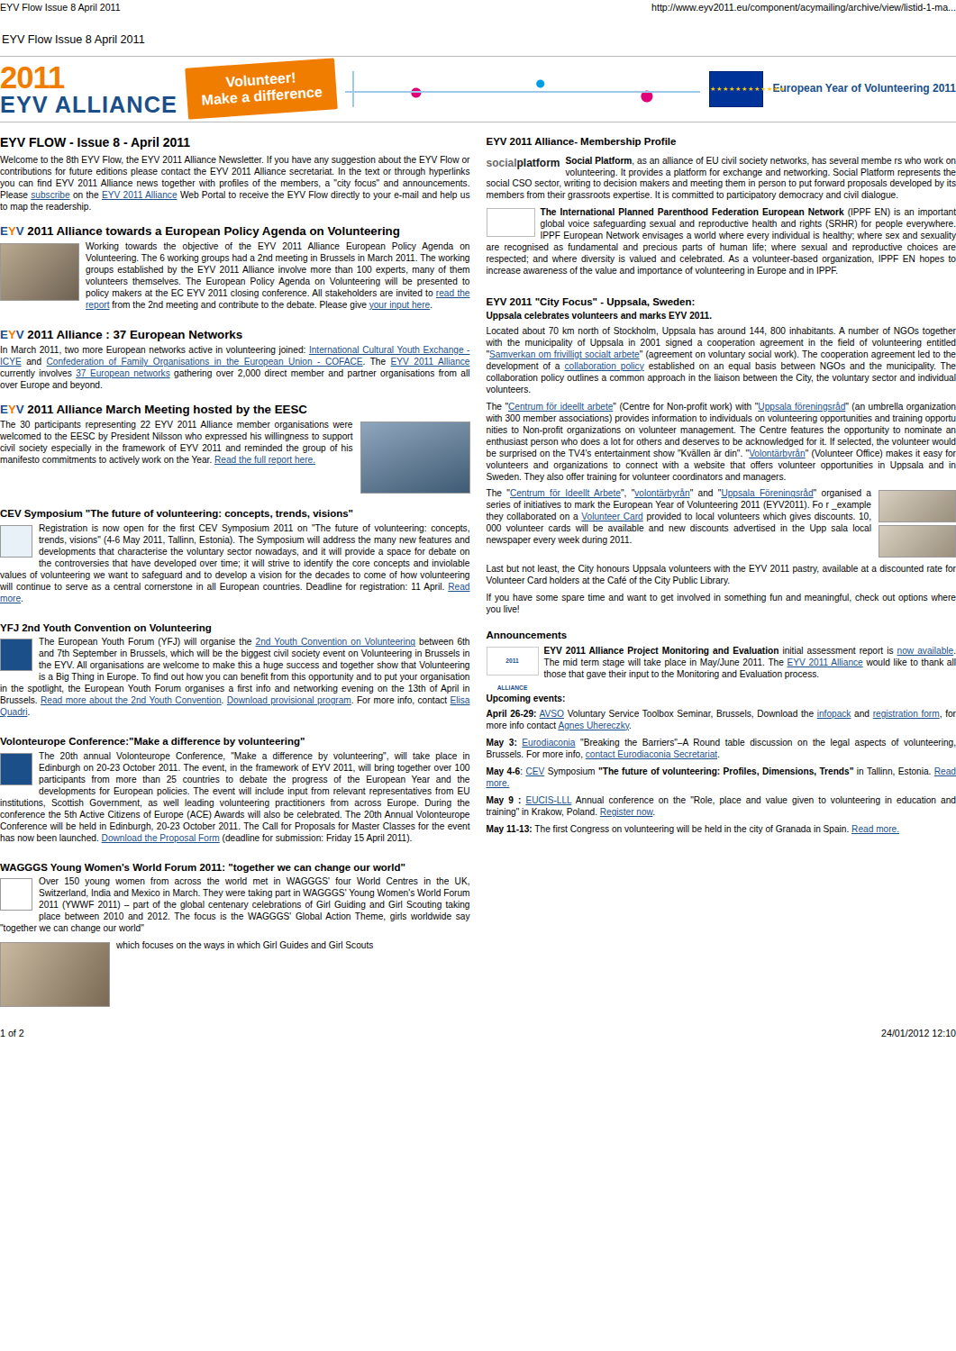EYV Flow Issue 8 April 2011
http://www.eyv2011.eu/component/acymailing/archive/view/listid-1-ma...
EYV Flow Issue 8 April 2011
2011 EYV ALLIANCE
Volunteer!
Make a difference
European Year of Volunteering 2011
EYV FLOW - Issue 8 - April 2011
Welcome to the 8th EYV Flow, the EYV 2011 Alliance Newsletter. If you have any suggestion about the EYV Flow or contributions for future editions please contact the EYV 2011 Alliance secretariat. In the text or through hyperlinks you can find EYV 2011 Alliance news together with profiles of the members, a "city focus" and announcements. Please subscribe on the EYV 2011 Alliance Web Portal to receive the EYV Flow directly to your e-mail and help us to map the readership.
EYV 2011 Alliance towards a European Policy Agenda on Volunteering
Working towards the objective of the EYV 2011 Alliance European Policy Agenda on Volunteering. The 6 working groups had a 2nd meeting in Brussels in March 2011. The working groups established by the EYV 2011 Alliance involve more than 100 experts, many of them volunteers themselves. The European Policy Agenda on Volunteering will be presented to policy makers at the EC EYV 2011 closing conference. All stakeholders are invited to read the report from the 2nd meeting and contribute to the debate. Please give your input here.
EYV 2011 Alliance : 37 European Networks
In March 2011, two more European networks active in volunteering joined: International Cultural Youth Exchange - ICYE and Confederation of Family Organisations in the European Union - COFACE. The EYV 2011 Alliance currently involves 37 European networks gathering over 2,000 direct member and partner organisations from all over Europe and beyond.
EYV 2011 Alliance March Meeting hosted by the EESC
The 30 participants representing 22 EYV 2011 Alliance member organisations were welcomed to the EESC by President Nilsson who expressed his willingness to support civil society especially in the framework of EYV 2011 and reminded the group of his manifesto commitments to actively work on the Year. Read the full report here.
CEV Symposium "The future of volunteering: concepts, trends, visions"
Registration is now open for the first CEV Symposium 2011 on "The future of volunteering: concepts, trends, visions" (4-6 May 2011, Tallinn, Estonia). The Symposium will address the many new features and developments that characterise the voluntary sector nowadays, and it will provide a space for debate on the controversies that have developed over time; it will strive to identify the core concepts and inviolable values of volunteering we want to safeguard and to develop a vision for the decades to come of how volunteering will continue to serve as a central cornerstone in all European countries. Deadline for registration: 11 April. Read more.
YFJ 2nd Youth Convention on Volunteering
The European Youth Forum (YFJ) will organise the 2nd Youth Convention on Volunteering between 6th and 7th September in Brussels, which will be the biggest civil society event on Volunteering in Brussels in the EYV. All organisations are welcome to make this a huge success and together show that Volunteering is a Big Thing in Europe. To find out how you can benefit from this opportunity and to put your organisation in the spotlight, the European Youth Forum organises a first info and networking evening on the 13th of April in Brussels. Read more about the 2nd Youth Convention. Download provisional program. For more info, contact Elisa Quadri.
Volonteurope Conference:"Make a difference by volunteering"
The 20th annual Volonteurope Conference, "Make a difference by volunteering", will take place in Edinburgh on 20-23 October 2011. The event, in the framework of EYV 2011, will bring together over 100 participants from more than 25 countries to debate the progress of the European Year and the developments for European policies. The event will include input from relevant representatives from EU institutions, Scottish Government, as well leading volunteering practitioners from across Europe. During the conference the 5th Active Citizens of Europe (ACE) Awards will also be celebrated. The 20th Annual Volonteurope Conference will be held in Edinburgh, 20-23 October 2011. The Call for Proposals for Master Classes for the event has now been launched. Download the Proposal Form (deadline for submission: Friday 15 April 2011).
WAGGGS Young Women's World Forum 2011: "together we can change our world"
Over 150 young women from across the world met in WAGGGS' four World Centres in the UK, Switzerland, India and Mexico in March. They were taking part in WAGGGS' Young Women's World Forum 2011 (YWWF 2011) – part of the global centenary celebrations of Girl Guiding and Girl Scouting taking place between 2010 and 2012. The focus is the WAGGGS' Global Action Theme, girls worldwide say "together we can change our world"
which focuses on the ways in which Girl Guides and Girl Scouts
EYV 2011 Alliance- Membership Profile
socialplatform
Social Platform, as an alliance of EU civil society networks, has several membe rs who work on volunteering. It provides a platform for exchange and networking. Social Platform represents the social CSO sector, writing to decision makers and meeting them in person to put forward proposals developed by its members from their grassroots expertise. It is committed to participatory democracy and civil dialogue.
The International Planned Parenthood Federation European Network (IPPF EN) is an important global voice safeguarding sexual and reproductive health and rights (SRHR) for people everywhere. IPPF European Network envisages a world where every individual is healthy; where sex and sexuality are recognised as fundamental and precious parts of human life; where sexual and reproductive choices are respected; and where diversity is valued and celebrated. As a volunteer-based organization, IPPF EN hopes to increase awareness of the value and importance of volunteering in Europe and in IPPF.
EYV 2011 "City Focus" - Uppsala, Sweden:
Uppsala celebrates volunteers and marks EYV 2011.
Located about 70 km north of Stockholm, Uppsala has around 144, 800 inhabitants. A number of NGOs together with the municipality of Uppsala in 2001 signed a cooperation agreement in the field of volunteering entitled "Samverkan om frivilligt socialt arbete" (agreement on voluntary social work). The cooperation agreement led to the development of a collaboration policy established on an equal basis between NGOs and the municipality. The collaboration policy outlines a common approach in the liaison between the City, the voluntary sector and individual volunteers.
The "Centrum för ideellt arbete" (Centre for Non-profit work) with "Uppsala föreningsråd" (an umbrella organization with 300 member associations) provides information to individuals on volunteering opportunities and training opportu nities to Non-profit organizations on volunteer management. The Centre features the opportunity to nominate an enthusiast person who does a lot for others and deserves to be acknowledged for it. If selected, the volunteer would be surprised on the TV4's entertainment show "Kvällen är din". "Volontärbyrån" (Volunteer Office) makes it easy for volunteers and organizations to connect with a website that offers volunteer opportunities in Uppsala and in Sweden. They also offer training for volunteer coordinators and managers.
The "Centrum för Ideellt Arbete", "volontärbyrån" and "Uppsala Föreningsråd" organised a series of initiatives to mark the European Year of Volunteering 2011 (EYV2011). Fo r _example they collaborated on a Volunteer Card provided to local volunteers which gives discounts. 10, 000 volunteer cards will be available and new discounts advertised in the Upp sala local newspaper every week during 2011.
Last but not least, the City honours Uppsala volunteers with the EYV 2011 pastry, available at a discounted rate for Volunteer Card holders at the Café of the City Public Library.
If you have some spare time and want to get involved in something fun and meaningful, check out options where you live!
Announcements
2011
ALLIANCE
EYV 2011 Alliance Project Monitoring and Evaluation initial assessment report is now available. The mid term stage will take place in May/June 2011. The EYV 2011 Alliance would like to thank all those that gave their input to the Monitoring and Evaluation process.
Upcoming events:
April 26-29: AVSO Voluntary Service Toolbox Seminar, Brussels, Download the infopack and registration form, for more info contact Agnes Uhereczky.
May 3: Eurodiaconia "Breaking the Barriers"–A Round table discussion on the legal aspects of volunteering, Brussels. For more info, contact Eurodiaconia Secretariat.
May 4-6: CEV Symposium "The future of volunteering: Profiles, Dimensions, Trends" in Tallinn, Estonia. Read more.
May 9 : EUCIS-LLL Annual conference on the "Role, place and value given to volunteering in education and training" in Krakow, Poland. Register now.
May 11-13: The first Congress on volunteering will be held in the city of Granada in Spain. Read more.
1 of 2
24/01/2012 12:10